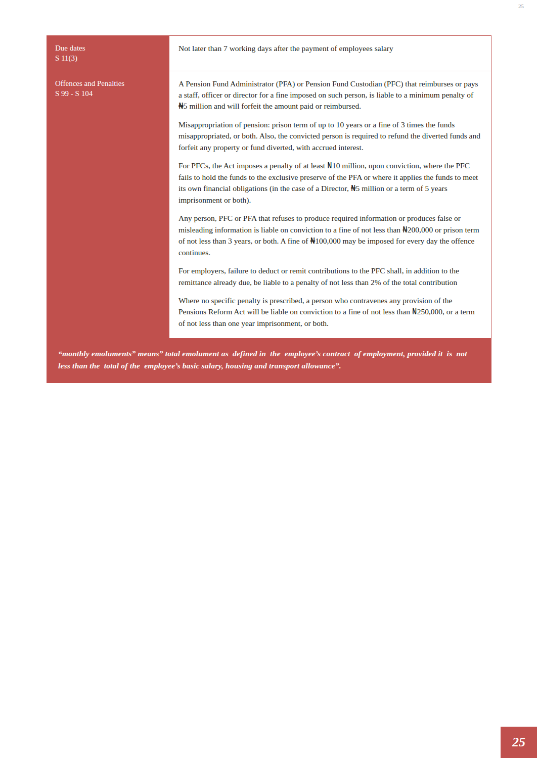25
| Due dates S 11(3) | Not later than 7 working days after the payment of employees salary |
| Offences and Penalties S 99 - S 104 | A Pension Fund Administrator (PFA) or Pension Fund Custodian (PFC) that reimburses or pays a staff, officer or director for a fine imposed on such person, is liable to a minimum penalty of ₦ 5 million and will forfeit the amount paid or reimbursed. Misappropriation of pension: prison term of up to 10 years or a fine of 3 times the funds misappropriated, or both. Also, the convicted person is required to refund the diverted funds and forfeit any property or fund diverted, with accrued interest. For PFCs, the Act imposes a penalty of at least ₦ 10 million, upon conviction, where the PFC fails to hold the funds to the exclusive preserve of the PFA or where it applies the funds to meet its own financial obligations (in the case of a Director, ₦ 5 million or a term of 5 years imprisonment or both). Any person, PFC or PFA that refuses to produce required information or produces false or misleading information is liable on conviction to a fine of not less than ₦ 200,000 or prison term of not less than 3 years, or both. A fine of ₦ 100,000 may be imposed for every day the offence continues. For employers, failure to deduct or remit contributions to the PFC shall, in addition to the remittance already due, be liable to a penalty of not less than 2% of the total contribution Where no specific penalty is prescribed, a person who contravenes any provision of the Pensions Reform Act will be liable on conviction to a fine of not less than ₦ 250,000, or a term of not less than one year imprisonment, or both. |
| “monthly emoluments” means” total emolument as defined in the employee’s contract of employment, provided it is not less than the total of the employee’s basic salary, housing and transport allowance”. |
25